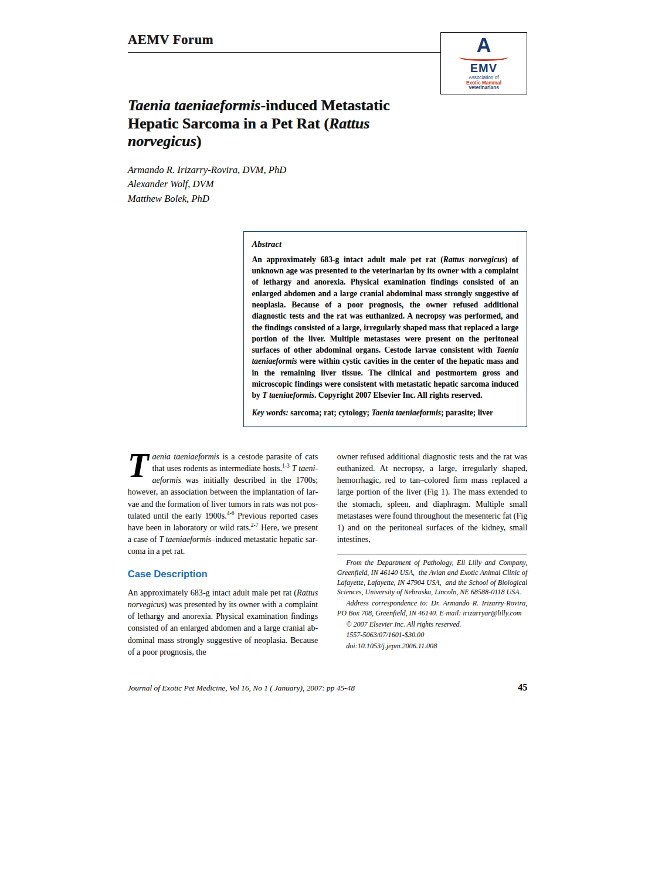A
EMV
Association of
Exotic Mammal
Veterinarians
AEMV Forum
Taenia taeniaeformis-induced Metastatic Hepatic Sarcoma in a Pet Rat (Rattus norvegicus)
Armando R. Irizarry-Rovira, DVM, PhD
Alexander Wolf, DVM
Matthew Bolek, PhD
Abstract
An approximately 683-g intact adult male pet rat (Rattus norvegicus) of unknown age was presented to the veterinarian by its owner with a complaint of lethargy and anorexia. Physical examination findings consisted of an enlarged abdomen and a large cranial abdominal mass strongly suggestive of neoplasia. Because of a poor prognosis, the owner refused additional diagnostic tests and the rat was euthanized. A necropsy was performed, and the findings consisted of a large, irregularly shaped mass that replaced a large portion of the liver. Multiple metastases were present on the peritoneal surfaces of other abdominal organs. Cestode larvae consistent with Taenia taeniaeformis were within cystic cavities in the center of the hepatic mass and in the remaining liver tissue. The clinical and postmortem gross and microscopic findings were consistent with metastatic hepatic sarcoma induced by T taeniaeformis. Copyright 2007 Elsevier Inc. All rights reserved.
Key words: sarcoma; rat; cytology; Taenia taeniaeformis; parasite; liver
Taenia taeniaeformis is a cestode parasite of cats that uses rodents as intermediate hosts.1-3 T taeniaeformis was initially described in the 1700s; however, an association between the implantation of larvae and the formation of liver tumors in rats was not postulated until the early 1900s.4-6 Previous reported cases have been in laboratory or wild rats.2-7 Here, we present a case of T taeniaeformis–induced metastatic hepatic sarcoma in a pet rat.
Case Description
An approximately 683-g intact adult male pet rat (Rattus norvegicus) was presented by its owner with a complaint of lethargy and anorexia. Physical examination findings consisted of an enlarged abdomen and a large cranial abdominal mass strongly suggestive of neoplasia. Because of a poor prognosis, the
owner refused additional diagnostic tests and the rat was euthanized. At necropsy, a large, irregularly shaped, hemorrhagic, red to tan–colored firm mass replaced a large portion of the liver (Fig 1). The mass extended to the stomach, spleen, and diaphragm. Multiple small metastases were found throughout the mesenteric fat (Fig 1) and on the peritoneal surfaces of the kidney, small intestines,
From the Department of Pathology, Eli Lilly and Company, Greenfield, IN 46140 USA, the Avian and Exotic Animal Clinic of Lafayette, Lafayette, IN 47904 USA, and the School of Biological Sciences, University of Nebraska, Lincoln, NE 68588-0118 USA.
Address correspondence to: Dr. Armando R. Irizarry-Rovira, PO Box 708, Greenfield, IN 46140. E-mail: irizarryar@lilly.com
© 2007 Elsevier Inc. All rights reserved.
1557-5063/07/1601-$30.00
doi:10.1053/j.jepm.2006.11.008
Journal of Exotic Pet Medicine, Vol 16, No 1 ( January), 2007: pp 45-48 45